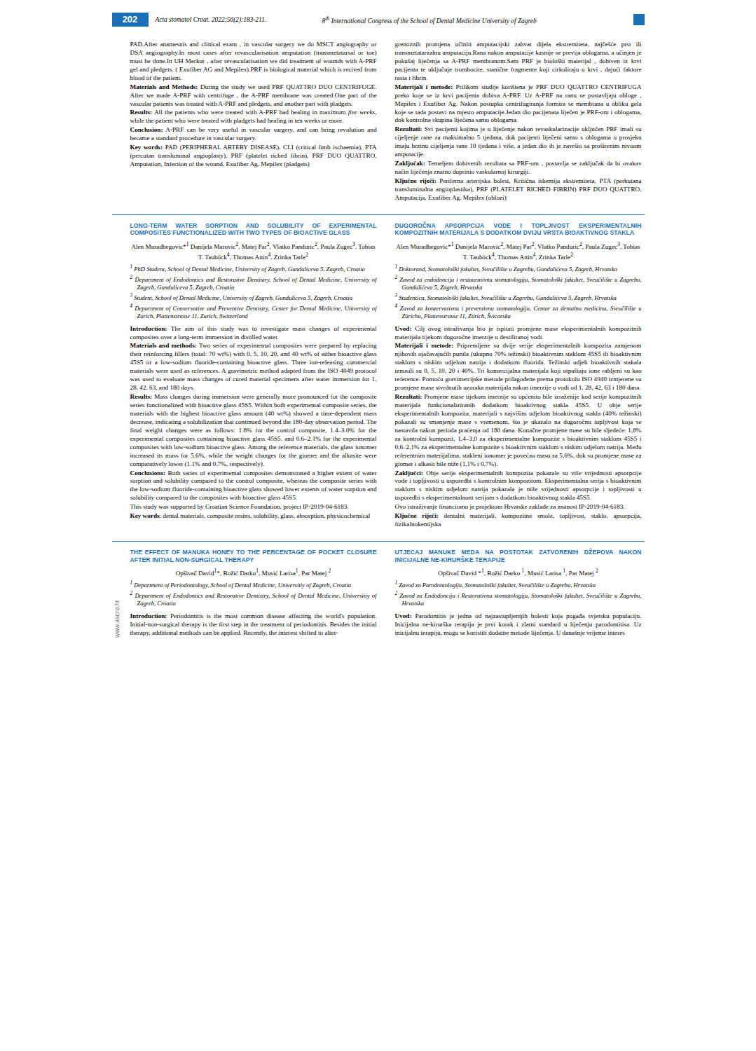202
Acta stomatol Croat. 2022;56(2):183-211.
8th International Congress of the School of Dental Medicine University of Zagreb
www.ascro.hr
PAD.After anamesnis and clinical exam , in vascular surgery we do MSCT angiography or DSA angiography.In most cases after revascularisation amputation (transmetatarsal or toe) must be done.In UH Merkur , after revascularisation we did treatment of wounds with A-PRF gel and pledgets. ( Exufiber AG and Mepilex).PRF is biological material which is recived from blood of the patient.
Materials and Methods: During the study we used PRF QUATTRO DUO CENTRIFUGE. After we made A-PRF with centrifuge , the A-PRF membrane was created.One part of the vascular patients was treated with A-PRF and pledgets, and another part with pladgets.
Results: All the patients who were treated with A-PRF had healing in maximum five weeks, while the patient who were treated with pladgets had healing in ten weeks or more.
Conclusion: A-PRF can be very useful in vascular surgery, and can bring revolution and became a standard procedure in vascular surgery.
Key words: PAD (PERIPHERAL ARTERY DISEASE), CLI (critical limb ischaemia), PTA (percutan transluminal angioplasty), PRF (platelet riched fibrin), PRF DUO QUATTRO, Amputation, Infection of the wound, Exufiber Ag, Mepilex (pladgets)
grenoznih promjena učiniti amputacijski zahvat dijela ekstremiteta, najčešće prst ili transmetatarzalnu amputaciju.Rana nakon amputacije kasnije se previja oblogama, a učinjen je pokušaj liječenja sa A-PRF membranom.Sam PRF je biološki materijal , dobiven iz krvi pacijenta te uključuje trombocite, stanične fragmente koji cirkuliraju u krvi , dajući faktore rasta i fibrin.
Materijali i metode: Prilikom studije korištena je PRF DUO QUATTRO CENTRIFUGA preko koje se iz krvi pacijenta dobiva A-PRF. Uz A-PRF na ranu se postavljaju obloge , Mepilex i Exufiber Ag. Nakon postupka centrifugiranja formira se membrana u obliku gela koje se tada postavi na mjesto amputacije.Jedan dio pacijenata liječen je PRF-om i oblogama, dok kontrolna skupina liječena samo oblogama.
Rezultati: Svi pacijenti kojima je u liječenje nakon revaskularizacije uključen PRF imali su cijeljenje rane za maksimalno 5 tjedana, dok pacijenti liječeni samo s oblogama u prosjeku imaju brzinu cijeljenja rane 10 tjedana i više, a jedan dio ih je završio sa proširenim nivoom amputacije.
Zaključak: Temeljem dobivenih rezultata sa PRF-om , postavlja se zaključak da bi ovakav način liječenja znatno doprinio vaskularnoj kirurgiji.
Ključne riječi: Periferna arterijska bolest, Kritična ishemija ekstremiteta, PTA (perkutana transluminalna angioplastika), PRF (PLATELET RICHED FIBRIN) PRF DUO QUATTRO, Amputacija, Exufiber Ag, Mepilex (oblozi)
LONG-TERM WATER SORPTION AND SOLUBILITY OF EXPERIMENTAL COMPOSITES FUNCTIONALIZED WITH TWO TYPES OF BIOACTIVE GLASS
Alen Muradbegovic*1 Danijela Marovic2, Matej Par2, Vlatko Panduric2, Paula Zugec3, Tobias T. Tauböck4, Thomas Attin4, Zrinka Tarle2
1 PhD Student, School of Dental Medicine, University of Zagreb, Gunduliceva 5, Zagreb, Croatia
2 Department of Endodontics and Restorative Dentistry, School of Dental Medicine, University of Zagreb, Gunduliceva 5, Zagreb, Croatia
3 Student, School of Dental Medicine, University of Zagreb, Gunduliceva 5, Zagreb, Croatia
4 Department of Conservative and Preventive Dentistry, Center for Dental Medicine, University of Zurich, Plattenstrasse 11, Zurich, Switzerland
Introduction: The aim of this study was to investigate mass changes of experimental composites over a long-term immersion in distilled water.
Materials and methods: Two series of experimental composites were prepared by replacing their reinforcing fillers (total: 70 wt%) with 0, 5, 10, 20, and 40 wt% of either bioactive glass 45S5 or a low-sodium fluoride-containing bioactive glass. Three ion-releasing commercial materials were used as references. A gravimetric method adapted from the ISO 4049 protocol was used to evaluate mass changes of cured material specimens after water immersion for 1, 28, 42, 63, and 180 days.
Results: Mass changes during immersion were generally more pronounced for the composite series functionalized with bioactive glass 45S5. Within both experimental composite series, the materials with the highest bioactive glass amount (40 wt%) showed a time-dependent mass decrease, indicating a solubilization that continued beyond the 180-day observation period. The final weight changes were as follows: 1.8% for the control composite, 1.4–3.0% for the experimental composites containing bioactive glass 45S5, and 0.6–2.1% for the experimental composites with low-sodium bioactive glass. Among the reference materials, the glass ionomer increased its mass for 5.6%, while the weight changes for the giomer and the alkasite were comparatively lower (1.1% and 0.7%, respectively).
Conclusions: Both series of experimental composites demonstrated a higher extent of water sorption and solubility compared to the control composite, whereas the composite series with the low-sodium fluoride-containing bioactive glass showed lower extents of water sorption and solubility compared to the composites with bioactive glass 45S5.
This study was supported by Croatian Science Foundation, project IP-2019-04-6183.
Key words: dental materials, composite resins, solubility, glass, absorption, physicochemical
DUGOROČNA APSORPCIJA VODE I TOPLJIVOST EKSPERIMENTALNIH KOMPOZITNIH MATERIJALA S DODATKOM DVIJU VRSTA BIOAKTIVNOG STAKLA
Alen Muradbegovic*1 Danijela Marovic2, Matej Par2, Vlatko Panduric2, Paula Zugec3, Tobias T. Tauböck4, Thomas Attin4, Zrinka Tarle2
1 Doktorand, Stomatološki fakultet, Sveučilište u Zagrebu, Gundulićeva 5, Zagreb, Hrvatska
2 Zavod za endodonciju i restaurativnu stomatologiju, Stomatološki fakultet, Sveučilište u Zagrebu, Gundulićeva 5, Zagreb, Hrvatska
3 Studentica, Stomatološki fakultet, Sveučilište u Zagrebu, Gundulićeva 5, Zagreb, Hrvatska
4 Zavod za konzervativnu i preventivnu stomatologiju, Centar za dentalnu medicinu, Sveučilište u Zürichu, Plattenstrasse 11, Zürich, Švicarska
Uvod: Cilj ovog istraživanja bio je ispitati promjene mase eksperimentalnih kompozitnih materijala tijekom dugoročne imerzije u destiliranoj vodi.
Materijali i metode: Pripremljene su dvije serije eksperimentalnih kompozita zamjenom njihovih ojačavajućih punila (ukupno 70% težinski) bioaktivnim staklom 45S5 ili bioaktivnim staklom s niskim udjelom natrija i dodatkom fluorida. Težinski udjeli bioaktivnih stakala iznosili su 0, 5, 10, 20 i 40%. Tri komercijalna materijala koji otpuštaju ione rabljeni su kao reference. Pomoću gravimetrijske metode prilagođene prema protokolu ISO 4940 izmjerene su promjene mase stvrdnutih uzoraka materijala nakon imerzije u vodi od 1, 28, 42, 63 i 180 dana.
Rezultati: Promjene mase tijekom imerzije su općenito bile izraženije kod serije kompozitnih materijala funkcionaliziranih dodatkom bioaktivnog stakla 45S5. U obje serije eksperimentalnih kompozita, materijali s najvišim udjelom bioaktivnog stakla (40% težinski) pokazali su smanjenje mase s vremenom, što je ukazalo na dugoročnu topljivost koja se nastavila nakon perioda praćenja od 180 dana. Konačne promjene mase su bile sljedeće: 1,8% za kontrolni kompozit, 1,4–3,0 za eksperimentalne kompozite s bioaktivnim staklom 45S5 i 0,6–2,1% za eksperimentalne kompozite s bioaktivnim staklom s niskim udjelom natrija. Među referentnim materijalima, stakleni ionomer je povećao masu za 5,6%, dok su promjene mase za giomer i alkasit bile niže (1,1% i 0,7%).
Zaključci: Obje serije eksperimentalnih kompozita pokazale su više vrijednosti apsorpcije vode i topljivosti u usporedbi s kontrolnim kompozitom. Eksperimentalna serija s bioaktivnim staklom s niskim udjelom natrija pokazala je niže vrijednosti apsorpcije i topljivosti u usporedbi s eksperimentalnom serijom s dodatkom bioaktivnog stakla 45S5.
Ovo istraživanje financirano je projektom Hrvatske zaklade za znanost IP-2019-04-6183.
Ključne riječi: dentalni materijali, kompozitne smole, topljivost, staklo, apsorpcija, fizikalnokemijska
THE EFFECT OF MANUKA HONEY TO THE PERCENTAGE OF POCKET CLOSURE AFTER INITIAL NON-SURGICAL THERAPY
Opšivač David1*, Božić Darko1, Musić Larisa1, Par Matej 2
1 Department of Periodontology, School of Dental Medicine, Universitiy of Zagreb, Croatia
2 Department of Endodontics and Restorative Dentistry, School of Dental Medicine, Universitiy of Zagreb, Croatia
Introduction: Periodontitis is the most common disease affecting the world's population. Initial-non-surgical therapy is the first step in the treatment of periodontitis. Besides the initial therapy, additional methods can be applied. Recently, the interest shifted to alter-
UTJECAJ MANUKE MEDA NA POSTOTAK ZATVORENIH DŽEPOVA NAKON INICIJALNE NE-KIRURŠKE TERAPIJE
Opšivač David *1, Božić Darko 1, Musić Larisa 1, Par Matej 2
1 Zavod za Parodontologiju, Stomatološki fakultet, Sveučilište u Zagrebu, Hrvatska
2 Zavod za Endodonciju i Restorativnu stomatologiju, Stomatološki fakultet, Sveučilište u Zagrebu, Hrvatska
Uvod: Parodontitis je jedna od najzastupljenijih bolesti koja pogađa svjetsku populaciju. Inicijalna ne-kirurška terapija je prvi korak i zlatni standard u liječenju parodontitisa. Uz inicijalnu terapiju, mogu se koristiti dodatne metode liječenja. U današnje vrijeme interes